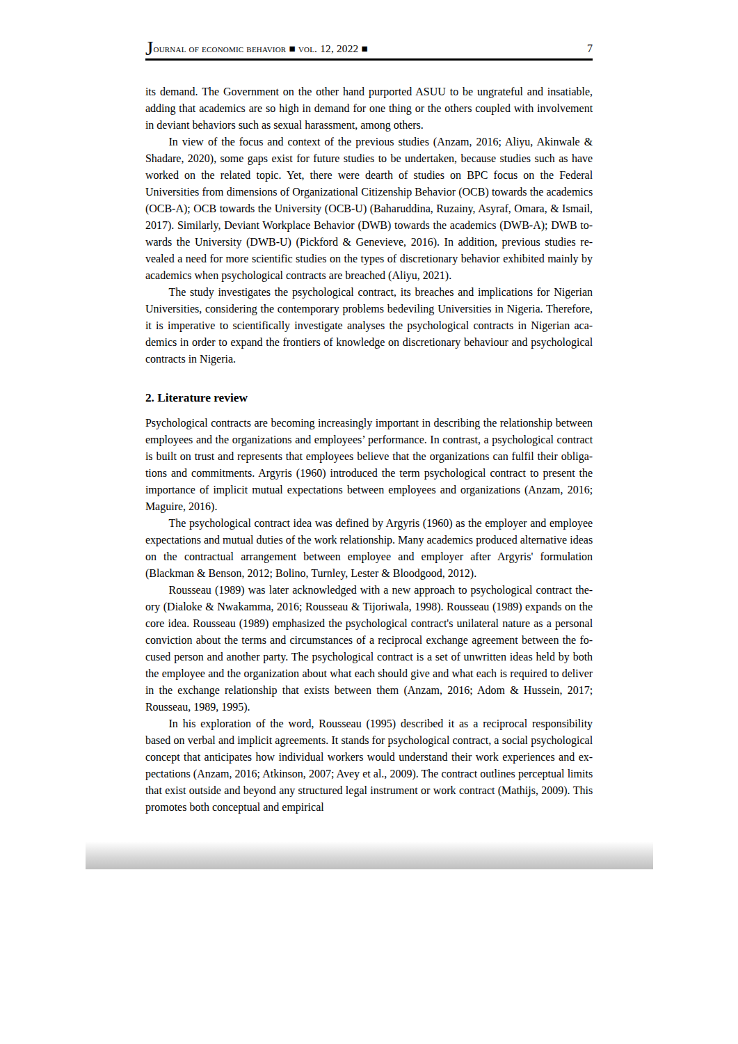Journal of economic behavior ■ vol. 12, 2022 ■
7
its demand. The Government on the other hand purported ASUU to be ungrateful and insatiable, adding that academics are so high in demand for one thing or the others coupled with involvement in deviant behaviors such as sexual harassment, among others.
In view of the focus and context of the previous studies (Anzam, 2016; Aliyu, Akinwale & Shadare, 2020), some gaps exist for future studies to be undertaken, because studies such as have worked on the related topic. Yet, there were dearth of studies on BPC focus on the Federal Universities from dimensions of Organizational Citizenship Behavior (OCB) towards the academics (OCB-A); OCB towards the University (OCB-U) (Baharuddina, Ruzainy, Asyraf, Omara, & Ismail, 2017). Similarly, Deviant Workplace Behavior (DWB) towards the academics (DWB-A); DWB towards the University (DWB-U) (Pickford & Genevieve, 2016). In addition, previous studies revealed a need for more scientific studies on the types of discretionary behavior exhibited mainly by academics when psychological contracts are breached (Aliyu, 2021).
The study investigates the psychological contract, its breaches and implications for Nigerian Universities, considering the contemporary problems bedeviling Universities in Nigeria. Therefore, it is imperative to scientifically investigate analyses the psychological contracts in Nigerian academics in order to expand the frontiers of knowledge on discretionary behaviour and psychological contracts in Nigeria.
2. Literature review
Psychological contracts are becoming increasingly important in describing the relationship between employees and the organizations and employees’ performance. In contrast, a psychological contract is built on trust and represents that employees believe that the organizations can fulfil their obligations and commitments. Argyris (1960) introduced the term psychological contract to present the importance of implicit mutual expectations between employees and organizations (Anzam, 2016; Maguire, 2016).
The psychological contract idea was defined by Argyris (1960) as the employer and employee expectations and mutual duties of the work relationship. Many academics produced alternative ideas on the contractual arrangement between employee and employer after Argyris' formulation (Blackman & Benson, 2012; Bolino, Turnley, Lester & Bloodgood, 2012).
Rousseau (1989) was later acknowledged with a new approach to psychological contract theory (Dialoke & Nwakamma, 2016; Rousseau & Tijoriwala, 1998). Rousseau (1989) expands on the core idea. Rousseau (1989) emphasized the psychological contract's unilateral nature as a personal conviction about the terms and circumstances of a reciprocal exchange agreement between the focused person and another party. The psychological contract is a set of unwritten ideas held by both the employee and the organization about what each should give and what each is required to deliver in the exchange relationship that exists between them (Anzam, 2016; Adom & Hussein, 2017; Rousseau, 1989, 1995).
In his exploration of the word, Rousseau (1995) described it as a reciprocal responsibility based on verbal and implicit agreements. It stands for psychological contract, a social psychological concept that anticipates how individual workers would understand their work experiences and expectations (Anzam, 2016; Atkinson, 2007; Avey et al., 2009). The contract outlines perceptual limits that exist outside and beyond any structured legal instrument or work contract (Mathijs, 2009). This promotes both conceptual and empirical